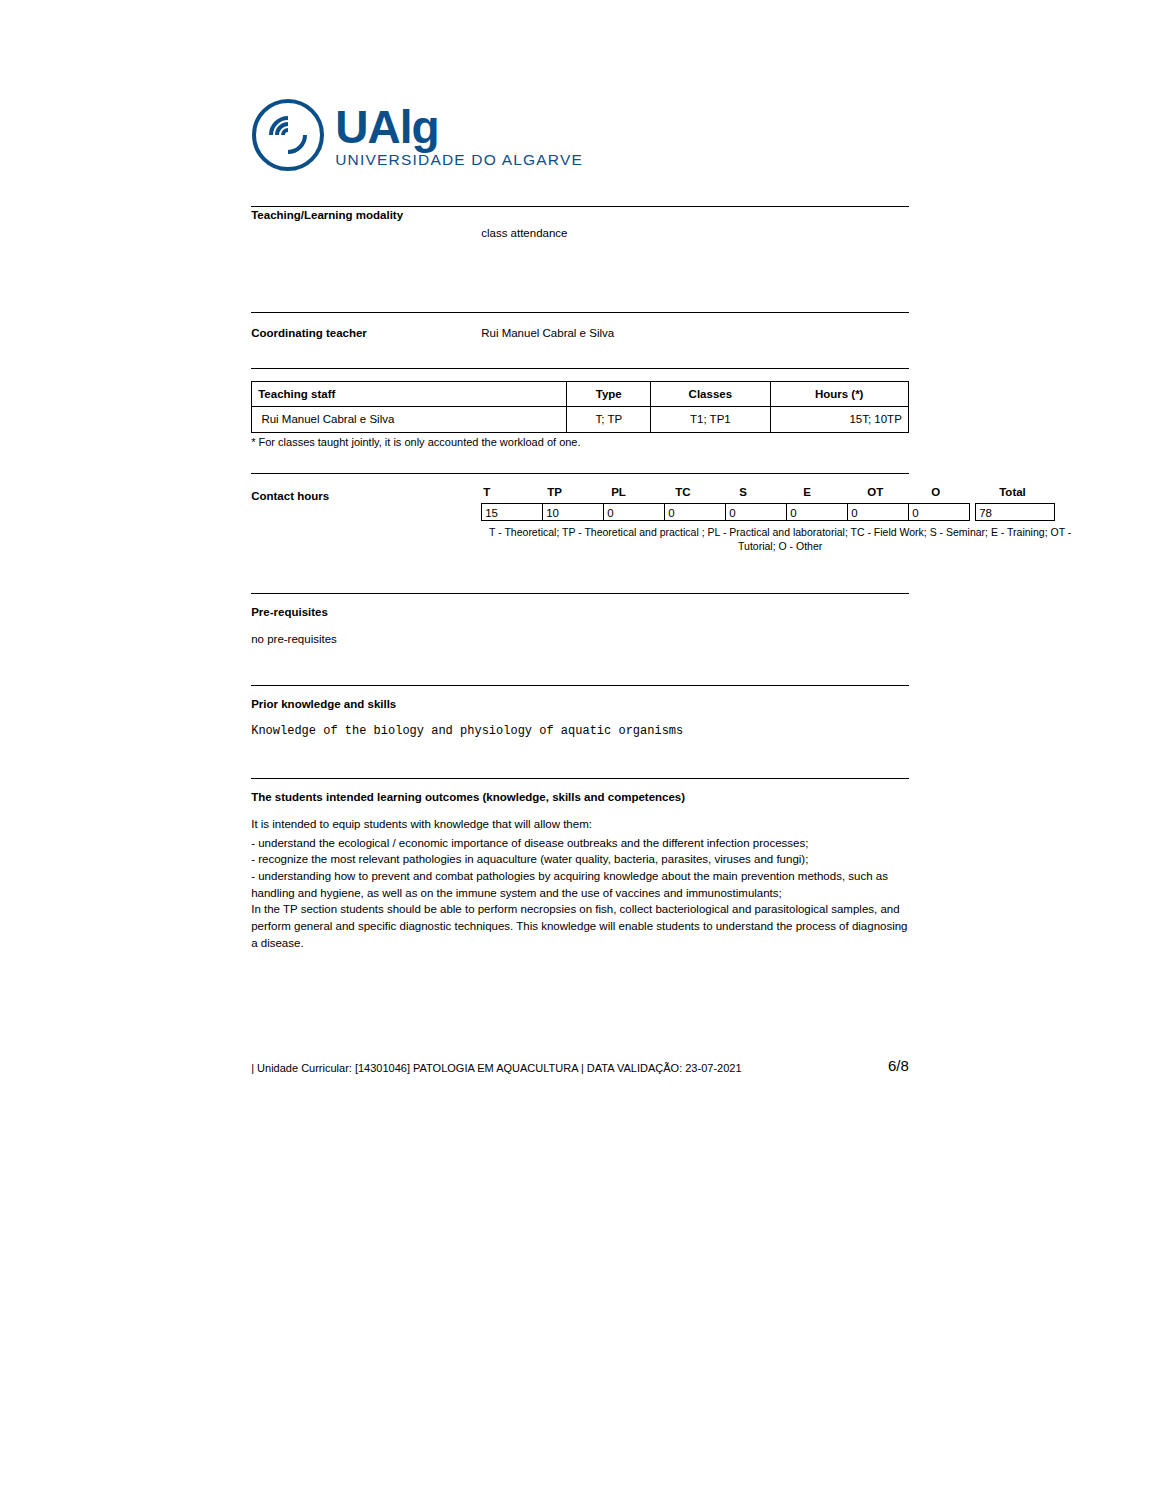UAlg
UNIVERSIDADE DO ALGARVE
Teaching/Learning modality
class attendance
Coordinating teacher
Rui Manuel Cabral e Silva
| Teaching staff | Type | Classes | Hours (*) |
| --- | --- | --- | --- |
| Rui Manuel Cabral e Silva | T; TP | T1; TP1 | 15T; 10TP |
* For classes taught jointly, it is only accounted the workload of one.
Contact hours
TTP PL TC SEOT OTotal
15
10
0
0
0
0
0
0
78
T - Theoretical; TP - Theoretical and practical ; PL - Practical and laboratorial; TC - Field Work; S - Seminar; E - Training; OT - Tutorial; O - Other
Pre-requisites
no pre-requisites
Prior knowledge and skills
Knowledge of the biology and physiology of aquatic organisms
The students intended learning outcomes (knowledge, skills and competences)
It is intended to equip students with knowledge that will allow them:
- understand the ecological / economic importance of disease outbreaks and the different infection processes;
- recognize the most relevant pathologies in aquaculture (water quality, bacteria, parasites, viruses and fungi);
- understanding how to prevent and combat pathologies by acquiring knowledge about the main prevention methods, such as handling and hygiene, as well as on the immune system and the use of vaccines and immunostimulants;
In the TP section students should be able to perform necropsies on fish, collect bacteriological and parasitological samples, and perform general and specific diagnostic techniques. This knowledge will enable students to understand the process of diagnosing a disease.
| Unidade Curricular: [14301046] PATOLOGIA EM AQUACULTURA | DATA VALIDAÇÃO: 23-07-2021
6/8